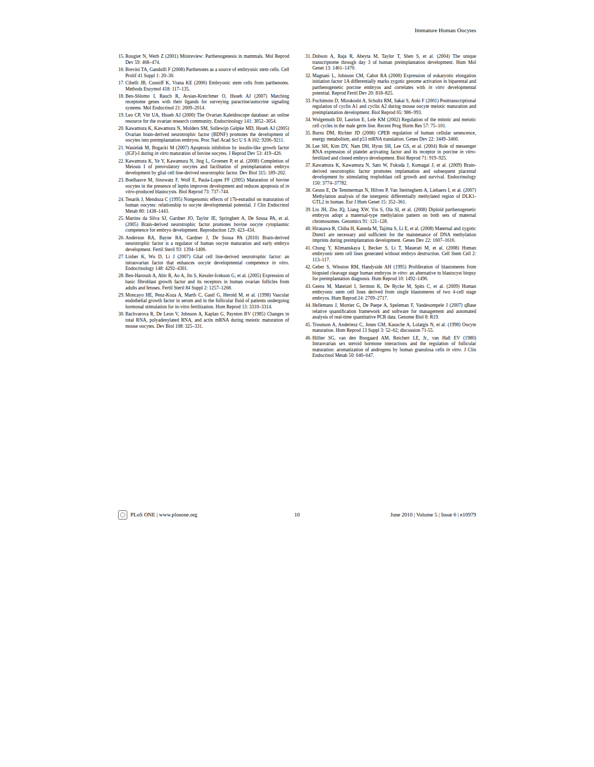Immature Human Oocytes
15. Rougier N, Werb Z (2001) Minireview: Parthenogenesis in mammals. Mol Reprod Dev 59: 468–474.
16. Brevini TA, Gandolfi F (2008) Parthenotes as a source of embryonic stem cells. Cell Prolif 41 Suppl 1: 20–30.
17. Cibelli JB, Cunniff K, Vrana KE (2006) Embryonic stem cells from parthenotes. Methods Enzymol 418: 117–135.
18. Ben-Shlomo I, Rauch R, Avsian-Kretchmer O, Hsueh AJ (2007) Matching receptome genes with their ligands for surveying paracrine/autocrine signaling systems. Mol Endocrinol 21: 2009–2014.
19. Leo CP, Vitt UA, Hsueh AJ (2000) The Ovarian Kaleidoscope database: an online resource for the ovarian research community. Endocrinology 141: 3052–3054.
20. Kawamura K, Kawamura N, Mulders SM, Sollewijn Gelpke MD, Hsueh AJ (2005) Ovarian brain-derived neurotrophic factor (BDNF) promotes the development of oocytes into preimplantation embryos. Proc Natl Acad Sci U S A 102: 9206–9211.
21. Wasielak M, Bogacki M (2007) Apoptosis inhibition by insulin-like growth factor (IGF)-I during in vitro maturation of bovine oocytes. J Reprod Dev 53: 419–426.
22. Kawamura K, Ye Y, Kawamura N, Jing L, Groenen P, et al. (2008) Completion of Meiosis I of preovulatory oocytes and facilitation of preimplantation embryo development by glial cell line-derived neurotrophic factor. Dev Biol 315: 189–202.
23. Boelhauve M, Sinowatz F, Wolf E, Paula-Lopes FF (2005) Maturation of bovine oocytes in the presence of leptin improves development and reduces apoptosis of in vitro-produced blastocysts. Biol Reprod 73: 737–744.
24. Tesarik J, Mendoza C (1995) Nongenomic effects of 17b-estradiol on maturation of human oocytes: relationship to oocyte developmental potential. J Clin Endocrinol Metab 80: 1438–1443.
25. Martins da Silva SJ, Gardner JO, Taylor JE, Springbett A, De Sousa PA, et al. (2005) Brain-derived neurotrophic factor promotes bovine oocyte cytoplasmic competence for embryo development. Reproduction 129: 423–434.
26. Anderson RA, Bayne RA, Gardner J, De Sousa PA (2010) Brain-derived neurotrophic factor is a regulator of human oocyte maturation and early embryo development. Fertil Steril 93: 1394–1406.
27. Linher K, Wu D, Li J (2007) Glial cell line-derived neurotrophic factor: an intraovarian factor that enhances oocyte developmental competence in vitro. Endocrinology 148: 4292–4301.
28. Ben-Haroush A, Abir R, Ao A, Jin S, Kessler-Icekson G, et al. (2005) Expression of basic fibroblast growth factor and its receptors in human ovarian follicles from adults and fetuses. Fertil Steril 84 Suppl 2: 1257–1268.
29. Moncayo HE, Penz-Koza A, Marth C, Gastl G, Herold M, et al. (1998) Vascular endothelial growth factor in serum and in the follicular fluid of patients undergoing hormonal stimulation for in-vitro fertilization. Hum Reprod 13: 3310–3314.
30. Bachvarova R, De Leon V, Johnson A, Kaplan G, Paynton BV (1985) Changes in total RNA, polyadenylated RNA, and actin mRNA during meiotic maturation of mouse oocytes. Dev Biol 108: 325–331.
31. Dobson A, Raja R, Abeyta M, Taylor T, Shen S, et al. (2004) The unique transcriptome through day 3 of human preimplantation development. Hum Mol Genet 13: 1461–1470.
32. Magnani L, Johnson CM, Cabot RA (2008) Expression of eukaryotic elongation initiation factor 1A differentially marks zygotic genome activation in biparental and parthenogenetic porcine embryos and correlates with in vitro developmental potential. Reprod Fertil Dev 20: 818–825.
33. Fuchimoto D, Mizukoshi A, Schultz RM, Sakai S, Aoki F (2001) Posttranscriptional regulation of cyclin A1 and cyclin A2 during mouse oocyte meiotic maturation and preimplantation development. Biol Reprod 65: 986–993.
34. Wolgemuth DJ, Laurion E, Lele KM (2002) Regulation of the mitotic and meiotic cell cycles in the male germ line. Recent Prog Horm Res 57: 75–101.
35. Burns DM, Richter JD (2008) CPEB regulation of human cellular senescence, energy metabolism, and p53 mRNA translation. Genes Dev 22: 3449–3460.
36. Lee SH, Kim DY, Nam DH, Hyun SH, Lee GS, et al. (2004) Role of messenger RNA expression of platelet activating factor and its receptor in porcine in vitro-fertilized and cloned embryo development. Biol Reprod 71: 919–925.
37. Kawamura K, Kawamura N, Sato W, Fukuda J, Kumagai J, et al. (2009) Brain-derived neurotrophic factor promotes implantation and subsequent placental development by stimulating trophoblast cell growth and survival. Endocrinology 150: 3774–37782.
38. Geuns E, De Temmerman N, Hilven P, Van Steirteghem A, Liebaers I, et al. (2007) Methylation analysis of the intergenic differentially methylated region of DLK1-GTL2 in human. Eur J Hum Genet 15: 352–361.
39. Liu JH, Zhu JQ, Liang XW, Yin S, Ola SI, et al. (2008) Diploid parthenogenetic embryos adopt a maternal-type methylation pattern on both sets of maternal chromosomes. Genomics 91: 121–128.
40. Hirasawa R, Chiba H, Kaneda M, Tajima S, Li E, et al. (2008) Maternal and zygotic Dnmt1 are necessary and sufficient for the maintenance of DNA methylation imprints during preimplantation development. Genes Dev 22: 1607–1616.
41. Chung Y, Klimanskaya I, Becker S, Li T, Maserati M, et al. (2008) Human embryonic stem cell lines generated without embryo destruction. Cell Stem Cell 2: 113–117.
42. Geber S, Winston RM, Handyside AH (1995) Proliferation of blastomeres from biopsied cleavage stage human embryos in vitro: an alternative to blastocyst biopsy for preimplantation diagnosis. Hum Reprod 10: 1492–1496.
43. Geens M, Mateizel I, Sermon K, De Rycke M, Spits C, et al. (2009) Human embryonic stem cell lines derived from single blastomeres of two 4-cell stage embryos. Hum Reprod 24: 2709–2717.
44. Hellemans J, Mortier G, De Paepe A, Speleman F, Vandesompele J (2007) qBase relative quantification framework and software for management and automated analysis of real-time quantitative PCR data. Genome Biol 8: R19.
45. Trounson A, Anderiesz C, Jones GM, Kausche A, Lolatgis N, et al. (1998) Oocyte maturation. Hum Reprod 13 Suppl 3: 52–62; discussion 71-55.
46. Hillier SG, van den Boogaard AM, Reichert LE, Jr., van Hall EV (1980) Intraovarian sex steroid hormone interactions and the regulation of follicular maturation: aromatization of androgens by human granulosa cells in vitro. J Clin Endocrinol Metab 50: 640–647.
PLoS ONE | www.plosone.org
10
June 2010 | Volume 5 | Issue 6 | e10979